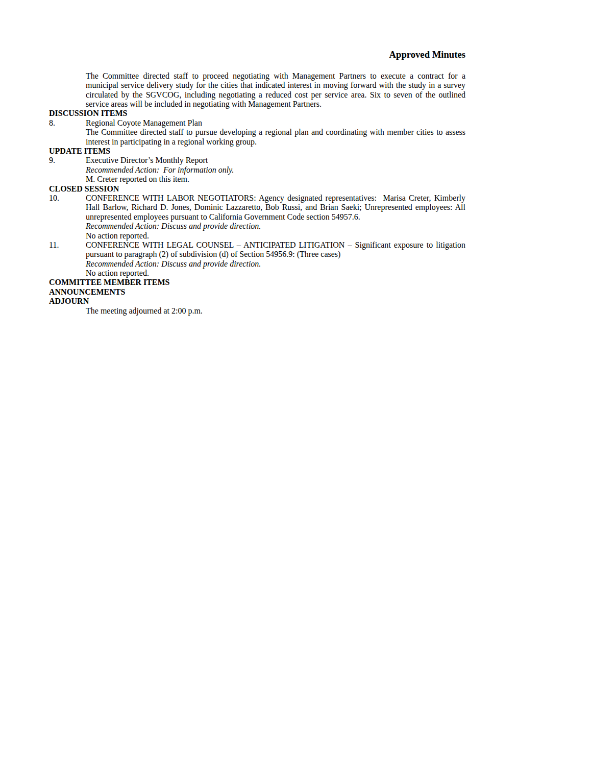Approved Minutes
The Committee directed staff to proceed negotiating with Management Partners to execute a contract for a municipal service delivery study for the cities that indicated interest in moving forward with the study in a survey circulated by the SGVCOG, including negotiating a reduced cost per service area. Six to seven of the outlined service areas will be included in negotiating with Management Partners.
DISCUSSION ITEMS
8.
Regional Coyote Management Plan
The Committee directed staff to pursue developing a regional plan and coordinating with member cities to assess interest in participating in a regional working group.
UPDATE ITEMS
9.
Executive Director’s Monthly Report
Recommended Action: For information only.
M. Creter reported on this item.
CLOSED SESSION
10.
CONFERENCE WITH LABOR NEGOTIATORS: Agency designated representatives: Marisa Creter, Kimberly Hall Barlow, Richard D. Jones, Dominic Lazzaretto, Bob Russi, and Brian Saeki; Unrepresented employees: All unrepresented employees pursuant to California Government Code section 54957.6.
Recommended Action: Discuss and provide direction.
No action reported.
11.
CONFERENCE WITH LEGAL COUNSEL – ANTICIPATED LITIGATION – Significant exposure to litigation pursuant to paragraph (2) of subdivision (d) of Section 54956.9: (Three cases)
Recommended Action: Discuss and provide direction.
No action reported.
COMMITTEE MEMBER ITEMS
ANNOUNCEMENTS
ADJOURN
The meeting adjourned at 2:00 p.m.